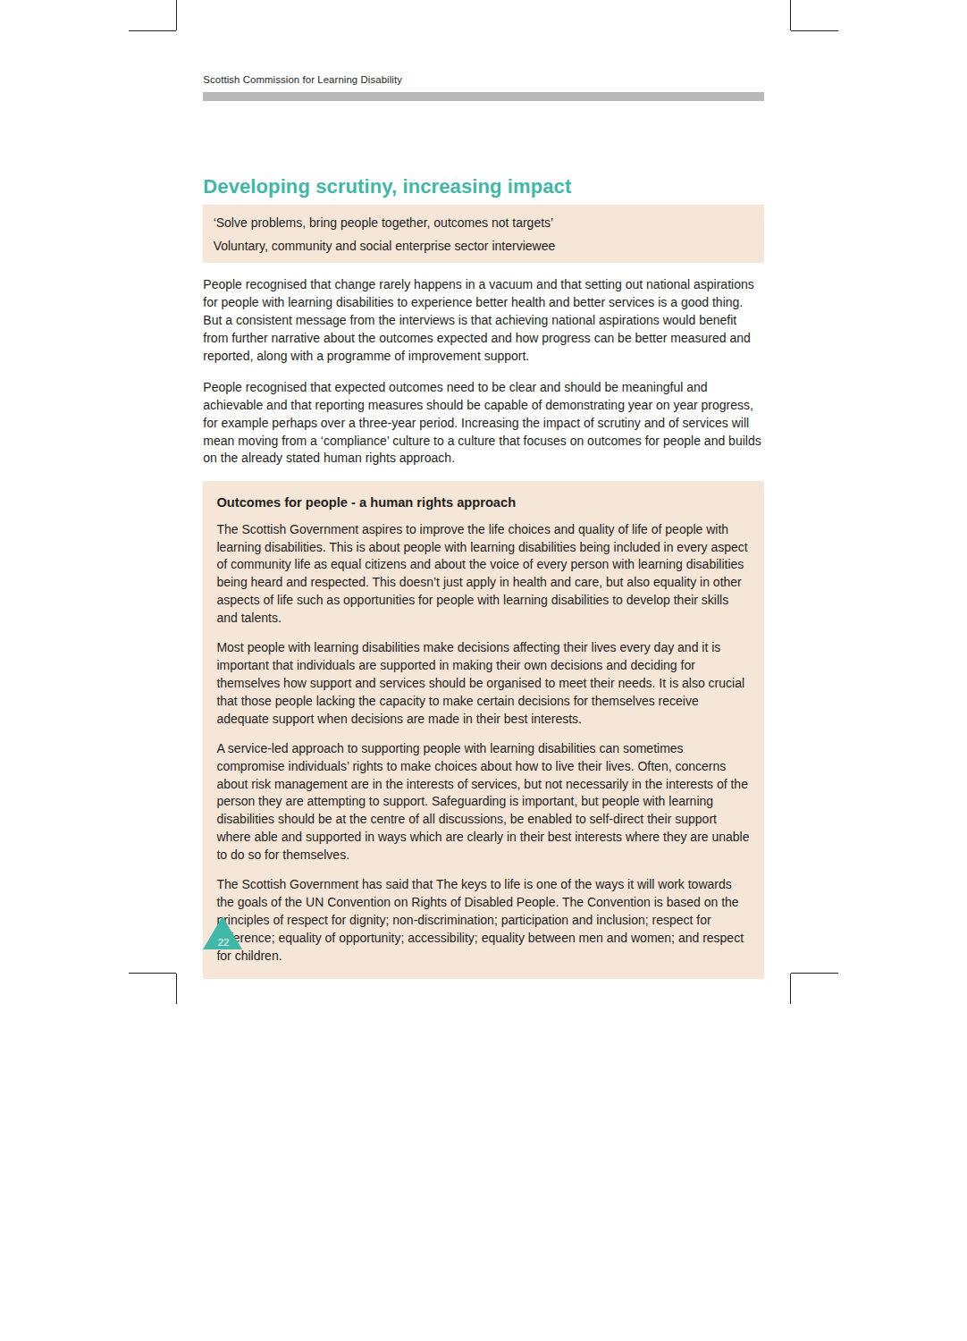Scottish Commission for Learning Disability
Developing scrutiny, increasing impact
‘Solve problems, bring people together, outcomes not targets’
Voluntary, community and social enterprise sector interviewee
People recognised that change rarely happens in a vacuum and that setting out national aspirations for people with learning disabilities to experience better health and better services is a good thing. But a consistent message from the interviews is that achieving national aspirations would benefit from further narrative about the outcomes expected and how progress can be better measured and reported, along with a programme of improvement support.
People recognised that expected outcomes need to be clear and should be meaningful and achievable and that reporting measures should be capable of demonstrating year on year progress, for example perhaps over a three-year period. Increasing the impact of scrutiny and of services will mean moving from a ‘compliance’ culture to a culture that focuses on outcomes for people and builds on the already stated human rights approach.
Outcomes for people - a human rights approach
The Scottish Government aspires to improve the life choices and quality of life of people with learning disabilities. This is about people with learning disabilities being included in every aspect of community life as equal citizens and about the voice of every person with learning disabilities being heard and respected. This doesn’t just apply in health and care, but also equality in other aspects of life such as opportunities for people with learning disabilities to develop their skills and talents.
Most people with learning disabilities make decisions affecting their lives every day and it is important that individuals are supported in making their own decisions and deciding for themselves how support and services should be organised to meet their needs. It is also crucial that those people lacking the capacity to make certain decisions for themselves receive adequate support when decisions are made in their best interests.
A service-led approach to supporting people with learning disabilities can sometimes compromise individuals’ rights to make choices about how to live their lives. Often, concerns about risk management are in the interests of services, but not necessarily in the interests of the person they are attempting to support. Safeguarding is important, but people with learning disabilities should be at the centre of all discussions, be enabled to self-direct their support where able and supported in ways which are clearly in their best interests where they are unable to do so for themselves.
The Scottish Government has said that The keys to life is one of the ways it will work towards the goals of the UN Convention on Rights of Disabled People. The Convention is based on the principles of respect for dignity; non-discrimination; participation and inclusion; respect for difference; equality of opportunity; accessibility; equality between men and women; and respect for children.
22